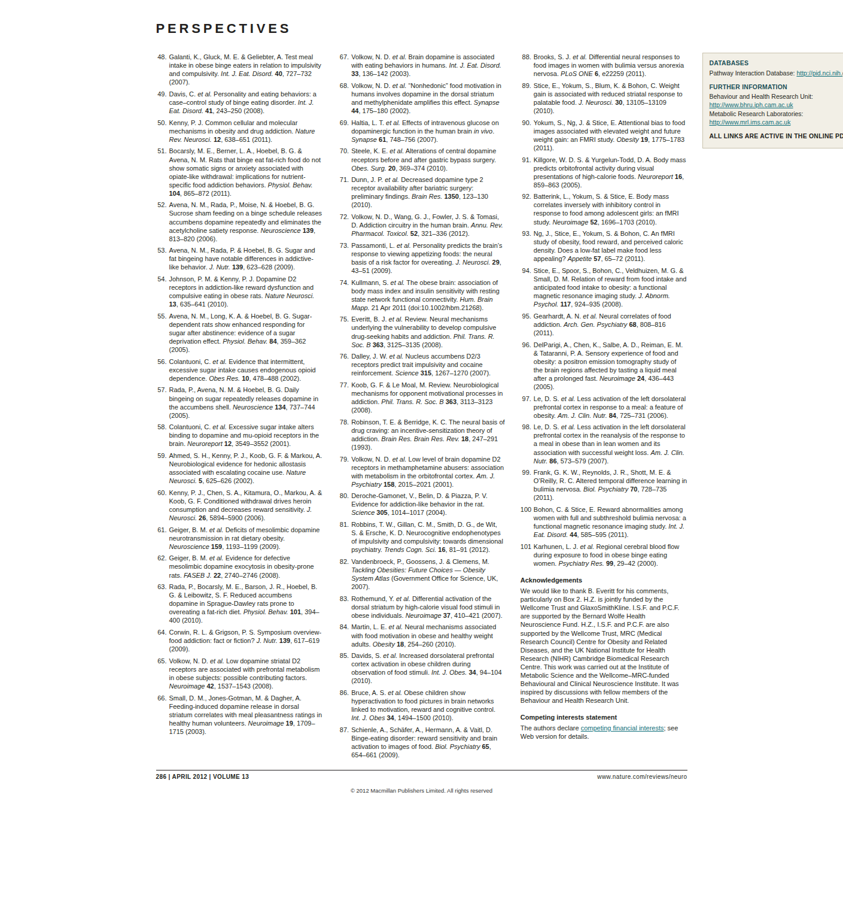Perspectives
48. Galanti, K., Gluck, M. E. & Geliebter, A. Test meal intake in obese binge eaters in relation to impulsivity and compulsivity. Int. J. Eat. Disord. 40, 727–732 (2007).
49. Davis, C. et al. Personality and eating behaviors: a case–control study of binge eating disorder. Int. J. Eat. Disord. 41, 243–250 (2008).
50. Kenny, P. J. Common cellular and molecular mechanisms in obesity and drug addiction. Nature Rev. Neurosci. 12, 638–651 (2011).
51. Bocarsly, M. E., Berner, L. A., Hoebel, B. G. & Avena, N. M. Rats that binge eat fat-rich food do not show somatic signs or anxiety associated with opiate-like withdrawal: implications for nutrient-specific food addiction behaviors. Physiol. Behav. 104, 865–872 (2011).
52. Avena, N. M., Rada, P., Moise, N. & Hoebel, B. G. Sucrose sham feeding on a binge schedule releases accumbens dopamine repeatedly and eliminates the acetylcholine satiety response. Neuroscience 139, 813–820 (2006).
53. Avena, N. M., Rada, P. & Hoebel, B. G. Sugar and fat bingeing have notable differences in addictive-like behavior. J. Nutr. 139, 623–628 (2009).
54. Johnson, P. M. & Kenny, P. J. Dopamine D2 receptors in addiction-like reward dysfunction and compulsive eating in obese rats. Nature Neurosci. 13, 635–641 (2010).
55. Avena, N. M., Long, K. A. & Hoebel, B. G. Sugar-dependent rats show enhanced responding for sugar after abstinence: evidence of a sugar deprivation effect. Physiol. Behav. 84, 359–362 (2005).
56. Colantuoni, C. et al. Evidence that intermittent, excessive sugar intake causes endogenous opioid dependence. Obes Res. 10, 478–488 (2002).
57. Rada, P., Avena, N. M. & Hoebel, B. G. Daily bingeing on sugar repeatedly releases dopamine in the accumbens shell. Neuroscience 134, 737–744 (2005).
58. Colantuoni, C. et al. Excessive sugar intake alters binding to dopamine and mu-opioid receptors in the brain. Neuroreport 12, 3549–3552 (2001).
59. Ahmed, S. H., Kenny, P. J., Koob, G. F. & Markou, A. Neurobiological evidence for hedonic allostasis associated with escalating cocaine use. Nature Neurosci. 5, 625–626 (2002).
60. Kenny, P. J., Chen, S. A., Kitamura, O., Markou, A. & Koob, G. F. Conditioned withdrawal drives heroin consumption and decreases reward sensitivity. J. Neurosci. 26, 5894–5900 (2006).
61. Geiger, B. M. et al. Deficits of mesolimbic dopamine neurotransmission in rat dietary obesity. Neuroscience 159, 1193–1199 (2009).
62. Geiger, B. M. et al. Evidence for defective mesolimbic dopamine exocytosis in obesity-prone rats. FASEB J. 22, 2740–2746 (2008).
63. Rada, P., Bocarsly, M. E., Barson, J. R., Hoebel, B. G. & Leibowitz, S. F. Reduced accumbens dopamine in Sprague-Dawley rats prone to overeating a fat-rich diet. Physiol. Behav. 101, 394–400 (2010).
64. Corwin, R. L. & Grigson, P. S. Symposium overview-food addiction: fact or fiction? J. Nutr. 139, 617–619 (2009).
65. Volkow, N. D. et al. Low dopamine striatal D2 receptors are associated with prefrontal metabolism in obese subjects: possible contributing factors. Neuroimage 42, 1537–1543 (2008).
66. Small, D. M., Jones-Gotman, M. & Dagher, A. Feeding-induced dopamine release in dorsal striatum correlates with meal pleasantness ratings in healthy human volunteers. Neuroimage 19, 1709–1715 (2003).
67. Volkow, N. D. et al. Brain dopamine is associated with eating behaviors in humans. Int. J. Eat. Disord. 33, 136–142 (2003).
68. Volkow, N. D. et al. “Nonhedonic” food motivation in humans involves dopamine in the dorsal striatum and methylphenidate amplifies this effect. Synapse 44, 175–180 (2002).
69. Haltia, L. T. et al. Effects of intravenous glucose on dopaminergic function in the human brain in vivo. Synapse 61, 748–756 (2007).
70. Steele, K. E. et al. Alterations of central dopamine receptors before and after gastric bypass surgery. Obes. Surg. 20, 369–374 (2010).
71. Dunn, J. P. et al. Decreased dopamine type 2 receptor availability after bariatric surgery: preliminary findings. Brain Res. 1350, 123–130 (2010).
72. Volkow, N. D., Wang, G. J., Fowler, J. S. & Tomasi, D. Addiction circuitry in the human brain. Annu. Rev. Pharmacol. Toxicol. 52, 321–336 (2012).
73. Passamonti, L. et al. Personality predicts the brain’s response to viewing appetizing foods: the neural basis of a risk factor for overeating. J. Neurosci. 29, 43–51 (2009).
74. Kullmann, S. et al. The obese brain: association of body mass index and insulin sensitivity with resting state network functional connectivity. Hum. Brain Mapp. 21 Apr 2011 (doi:10.1002/hbm.21268).
75. Everitt, B. J. et al. Review. Neural mechanisms underlying the vulnerability to develop compulsive drug-seeking habits and addiction. Phil. Trans. R. Soc. B 363, 3125–3135 (2008).
76. Dalley, J. W. et al. Nucleus accumbens D2/3 receptors predict trait impulsivity and cocaine reinforcement. Science 315, 1267–1270 (2007).
77. Koob, G. F. & Le Moal, M. Review. Neurobiological mechanisms for opponent motivational processes in addiction. Phil. Trans. R. Soc. B 363, 3113–3123 (2008).
78. Robinson, T. E. & Berridge, K. C. The neural basis of drug craving: an incentive-sensitization theory of addiction. Brain Res. Brain Res. Rev. 18, 247–291 (1993).
79. Volkow, N. D. et al. Low level of brain dopamine D2 receptors in methamphetamine abusers: association with metabolism in the orbitofrontal cortex. Am. J. Psychiatry 158, 2015–2021 (2001).
80. Deroche-Gamonet, V., Belin, D. & Piazza, P. V. Evidence for addiction-like behavior in the rat. Science 305, 1014–1017 (2004).
81. Robbins, T. W., Gillan, C. M., Smith, D. G., de Wit, S. & Ersche, K. D. Neurocognitive endophenotypes of impulsivity and compulsivity: towards dimensional psychiatry. Trends Cogn. Sci. 16, 81–91 (2012).
82. Vandenbroeck, P., Goossens, J. & Clemens, M. Tackling Obesities: Future Choices — Obesity System Atlas (Government Office for Science, UK, 2007).
83. Rothemund, Y. et al. Differential activation of the dorsal striatum by high-calorie visual food stimuli in obese individuals. Neuroimage 37, 410–421 (2007).
84. Martin, L. E. et al. Neural mechanisms associated with food motivation in obese and healthy weight adults. Obesity 18, 254–260 (2010).
85. Davids, S. et al. Increased dorsolateral prefrontal cortex activation in obese children during observation of food stimuli. Int. J. Obes. 34, 94–104 (2010).
86. Bruce, A. S. et al. Obese children show hyperactivation to food pictures in brain networks linked to motivation, reward and cognitive control. Int. J. Obes 34, 1494–1500 (2010).
87. Schienle, A., Schäfer, A., Hermann, A. & Vaitl, D. Binge-eating disorder: reward sensitivity and brain activation to images of food. Biol. Psychiatry 65, 654–661 (2009).
88. Brooks, S. J. et al. Differential neural responses to food images in women with bulimia versus anorexia nervosa. PLoS ONE 6, e22259 (2011).
89. Stice, E., Yokum, S., Blum, K. & Bohon, C. Weight gain is associated with reduced striatal response to palatable food. J. Neurosci. 30, 13105–13109 (2010).
90. Yokum, S., Ng, J. & Stice, E. Attentional bias to food images associated with elevated weight and future weight gain: an FMRI study. Obesity 19, 1775–1783 (2011).
91. Killgore, W. D. S. & Yurgelun-Todd, D. A. Body mass predicts orbitofrontal activity during visual presentations of high-calorie foods. Neuroreport 16, 859–863 (2005).
92. Batterink, L., Yokum, S. & Stice, E. Body mass correlates inversely with inhibitory control in response to food among adolescent girls: an fMRI study. Neuroimage 52, 1696–1703 (2010).
93. Ng, J., Stice, E., Yokum, S. & Bohon, C. An fMRI study of obesity, food reward, and perceived caloric density. Does a low-fat label make food less appealing? Appetite 57, 65–72 (2011).
94. Stice, E., Spoor, S., Bohon, C., Veldhuizen, M. G. & Small, D. M. Relation of reward from food intake and anticipated food intake to obesity: a functional magnetic resonance imaging study. J. Abnorm. Psychol. 117, 924–935 (2008).
95. Gearhardt, A. N. et al. Neural correlates of food addiction. Arch. Gen. Psychiatry 68, 808–816 (2011).
96. DelParigi, A., Chen, K., Salbe, A. D., Reiman, E. M. & Tataranni, P. A. Sensory experience of food and obesity: a positron emission tomography study of the brain regions affected by tasting a liquid meal after a prolonged fast. Neuroimage 24, 436–443 (2005).
97. Le, D. S. et al. Less activation of the left dorsolateral prefrontal cortex in response to a meal: a feature of obesity. Am. J. Clin. Nutr. 84, 725–731 (2006).
98. Le, D. S. et al. Less activation in the left dorsolateral prefrontal cortex in the reanalysis of the response to a meal in obese than in lean women and its association with successful weight loss. Am. J. Clin. Nutr. 86, 573–579 (2007).
99. Frank, G. K. W., Reynolds, J. R., Shott, M. E. & O’Reilly, R. C. Altered temporal difference learning in bulimia nervosa. Biol. Psychiatry 70, 728–735 (2011).
100 Bohon, C. & Stice, E. Reward abnormalities among women with full and subthreshold bulimia nervosa: a functional magnetic resonance imaging study. Int. J. Eat. Disord. 44, 585–595 (2011).
101 Karhunen, L. J. et al. Regional cerebral blood flow during exposure to food in obese binge eating women. Psychiatry Res. 99, 29–42 (2000).
Acknowledgements
We would like to thank B. Everitt for his comments, particularly on Box 2. H.Z. is jointly funded by the Wellcome Trust and GlaxoSmithKline. I.S.F. and P.C.F. are supported by the Bernard Wolfe Health Neuroscience Fund. H.Z., I.S.F. and P.C.F. are also supported by the Wellcome Trust, MRC (Medical Research Council) Centre for Obesity and Related Diseases, and the UK National Institute for Health Research (NIHR) Cambridge Biomedical Research Centre. This work was carried out at the Institute of Metabolic Science and the Wellcome–MRC-funded Behavioural and Clinical Neuroscience Institute. It was inspired by discussions with fellow members of the Behaviour and Health Research Unit.
Competing interests statement
The authors declare competing financial interests; see Web version for details.
DATABASES
Pathway Interaction Database: http://pid.nci.nih.gov
FURTHER INFORMATION
Behaviour and Health Research Unit:
http://www.bhru.iph.cam.ac.uk
Metabolic Research Laboratories:
http://www.mrl.ims.cam.ac.uk
ALL LINKS ARE ACTIVE IN THE ONLINE PDF
286 | APRIL 2012 | VOLUME 13
www.nature.com/reviews/neuro
© 2012 Macmillan Publishers Limited. All rights reserved